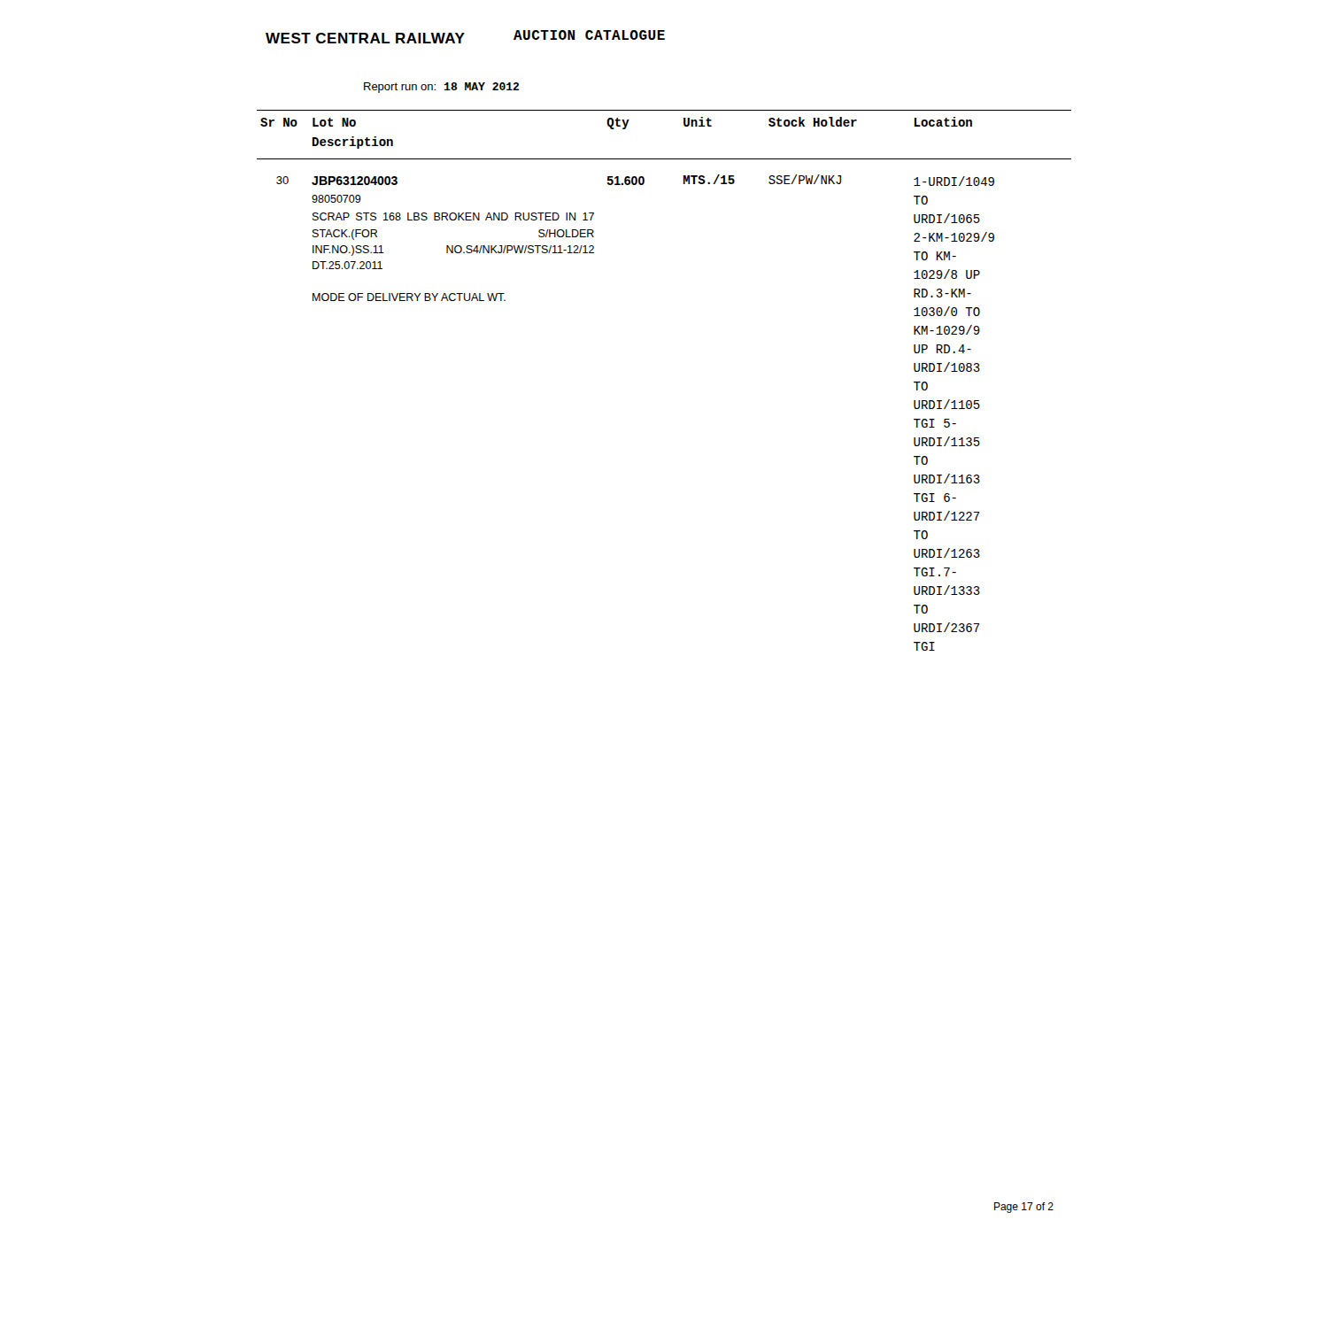WEST CENTRAL RAILWAY
AUCTION CATALOGUE
Report run on: 18 MAY 2012
| Sr No | Lot No | Qty | Unit | Stock Holder | Location |
| --- | --- | --- | --- | --- | --- |
| | Description | | | | |
| 30 | JBP631204003 98050709 SCRAP STS 168 LBS BROKEN AND RUSTED IN 17 STACK.(FOR S/HOLDER INF.NO.)SS.11 NO.S4/NKJ/PW/STS/11-12/12 DT.25.07.2011 MODE OF DELIVERY BY ACTUAL WT. | 51.600 | MTS./15 | SSE/PW/NKJ | 1-URDI/1049 TO URDI/1065 2-KM-1029/9 TO KM- 1029/8 UP RD.3-KM- 1030/0 TO KM-1029/9 UP RD.4- URDI/1083 TO URDI/1105 TGI 5- URDI/1135 TO URDI/1163 TGI 6- URDI/1227 TO URDI/1263 TGI.7- URDI/1333 TO URDI/2367 TGI |
Page 17 of 2